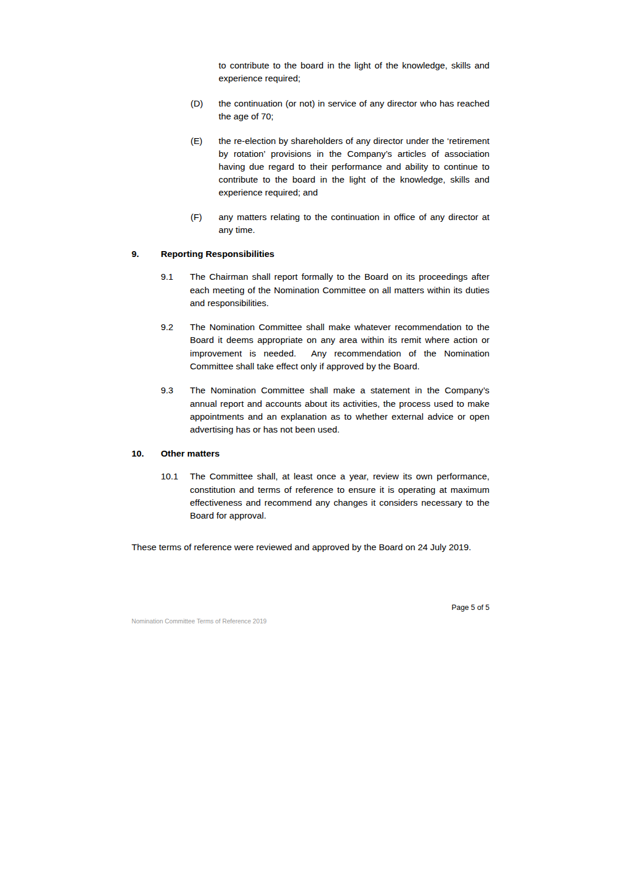to contribute to the board in the light of the knowledge, skills and experience required;
(D)
the continuation (or not) in service of any director who has reached the age of 70;
(E)
the re-election by shareholders of any director under the ‘retirement by rotation’ provisions in the Company’s articles of association having due regard to their performance and ability to continue to contribute to the board in the light of the knowledge, skills and experience required; and
(F)
any matters relating to the continuation in office of any director at any time.
9. Reporting Responsibilities
9.1
The Chairman shall report formally to the Board on its proceedings after each meeting of the Nomination Committee on all matters within its duties and responsibilities.
9.2
The Nomination Committee shall make whatever recommendation to the Board it deems appropriate on any area within its remit where action or improvement is needed. Any recommendation of the Nomination Committee shall take effect only if approved by the Board.
9.3
The Nomination Committee shall make a statement in the Company’s annual report and accounts about its activities, the process used to make appointments and an explanation as to whether external advice or open advertising has or has not been used.
10. Other matters
10.1
The Committee shall, at least once a year, review its own performance, constitution and terms of reference to ensure it is operating at maximum effectiveness and recommend any changes it considers necessary to the Board for approval.
These terms of reference were reviewed and approved by the Board on 24 July 2019.
Page 5 of 5
Nomination Committee Terms of Reference 2019